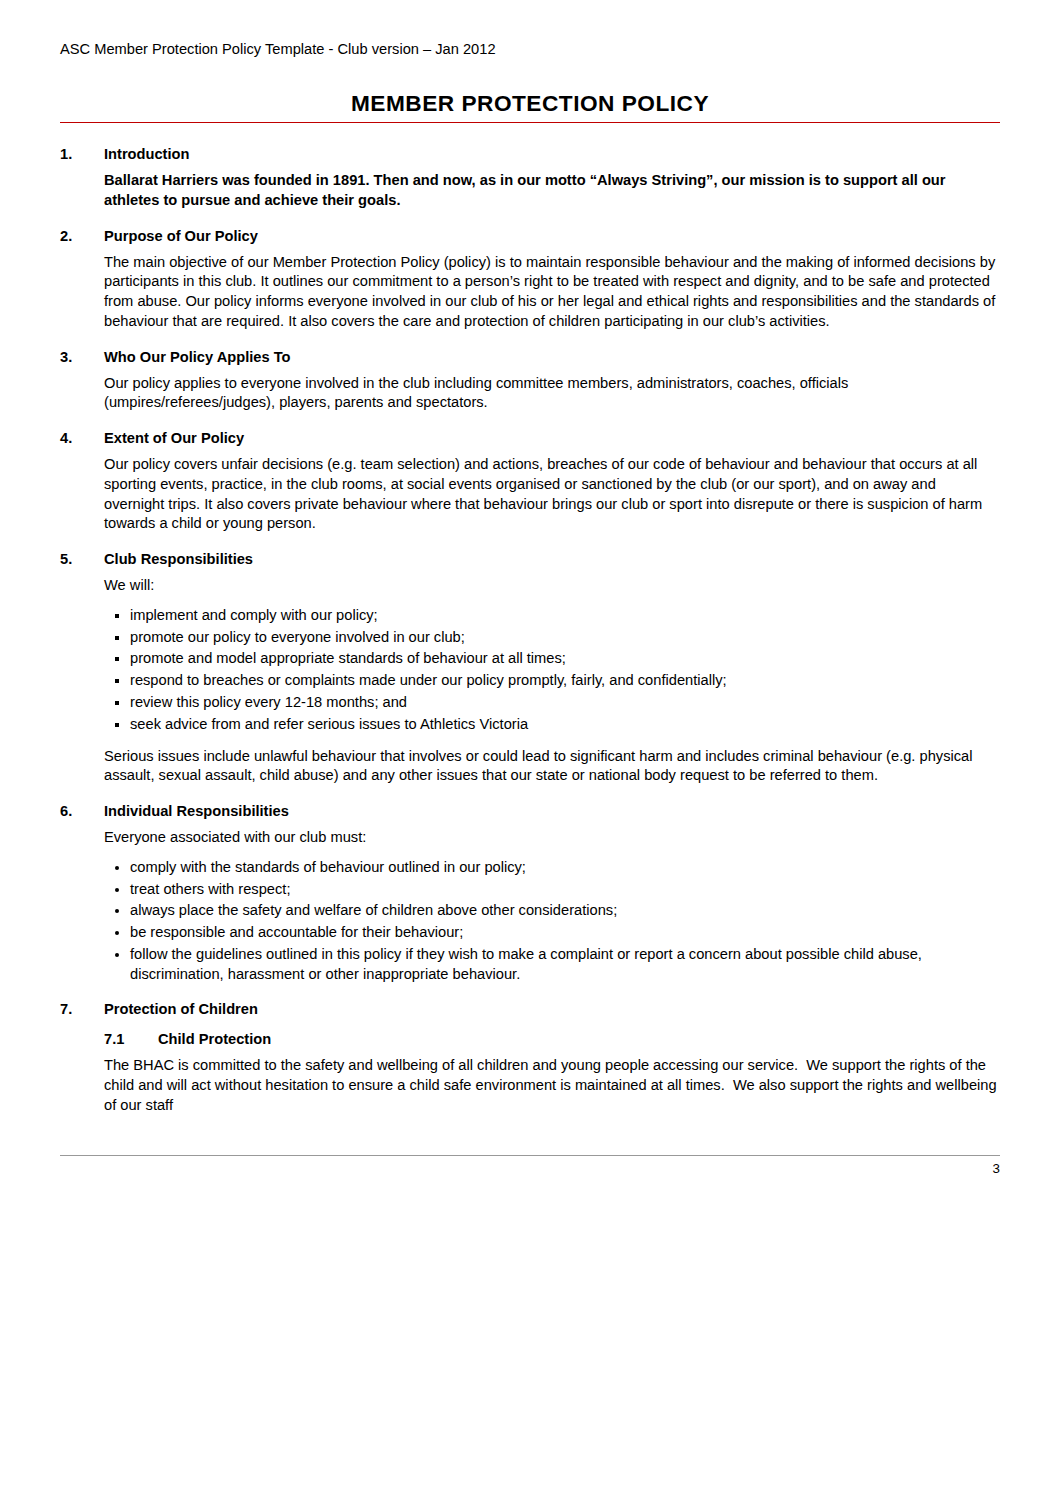ASC Member Protection Policy Template - Club version – Jan 2012
MEMBER PROTECTION POLICY
1. Introduction
Ballarat Harriers was founded in 1891. Then and now, as in our motto “Always Striving”, our mission is to support all our athletes to pursue and achieve their goals.
2. Purpose of Our Policy
The main objective of our Member Protection Policy (policy) is to maintain responsible behaviour and the making of informed decisions by participants in this club. It outlines our commitment to a person’s right to be treated with respect and dignity, and to be safe and protected from abuse. Our policy informs everyone involved in our club of his or her legal and ethical rights and responsibilities and the standards of behaviour that are required. It also covers the care and protection of children participating in our club’s activities.
3. Who Our Policy Applies To
Our policy applies to everyone involved in the club including committee members, administrators, coaches, officials (umpires/referees/judges), players, parents and spectators.
4. Extent of Our Policy
Our policy covers unfair decisions (e.g. team selection) and actions, breaches of our code of behaviour and behaviour that occurs at all sporting events, practice, in the club rooms, at social events organised or sanctioned by the club (or our sport), and on away and overnight trips. It also covers private behaviour where that behaviour brings our club or sport into disrepute or there is suspicion of harm towards a child or young person.
5. Club Responsibilities
We will:
implement and comply with our policy;
promote our policy to everyone involved in our club;
promote and model appropriate standards of behaviour at all times;
respond to breaches or complaints made under our policy promptly, fairly, and confidentially;
review this policy every 12-18 months; and
seek advice from and refer serious issues to Athletics Victoria
Serious issues include unlawful behaviour that involves or could lead to significant harm and includes criminal behaviour (e.g. physical assault, sexual assault, child abuse) and any other issues that our state or national body request to be referred to them.
6. Individual Responsibilities
Everyone associated with our club must:
comply with the standards of behaviour outlined in our policy;
treat others with respect;
always place the safety and welfare of children above other considerations;
be responsible and accountable for their behaviour;
follow the guidelines outlined in this policy if they wish to make a complaint or report a concern about possible child abuse, discrimination, harassment or other inappropriate behaviour.
7. Protection of Children
7.1 Child Protection
The BHAC is committed to the safety and wellbeing of all children and young people accessing our service. We support the rights of the child and will act without hesitation to ensure a child safe environment is maintained at all times. We also support the rights and wellbeing of our staff
3